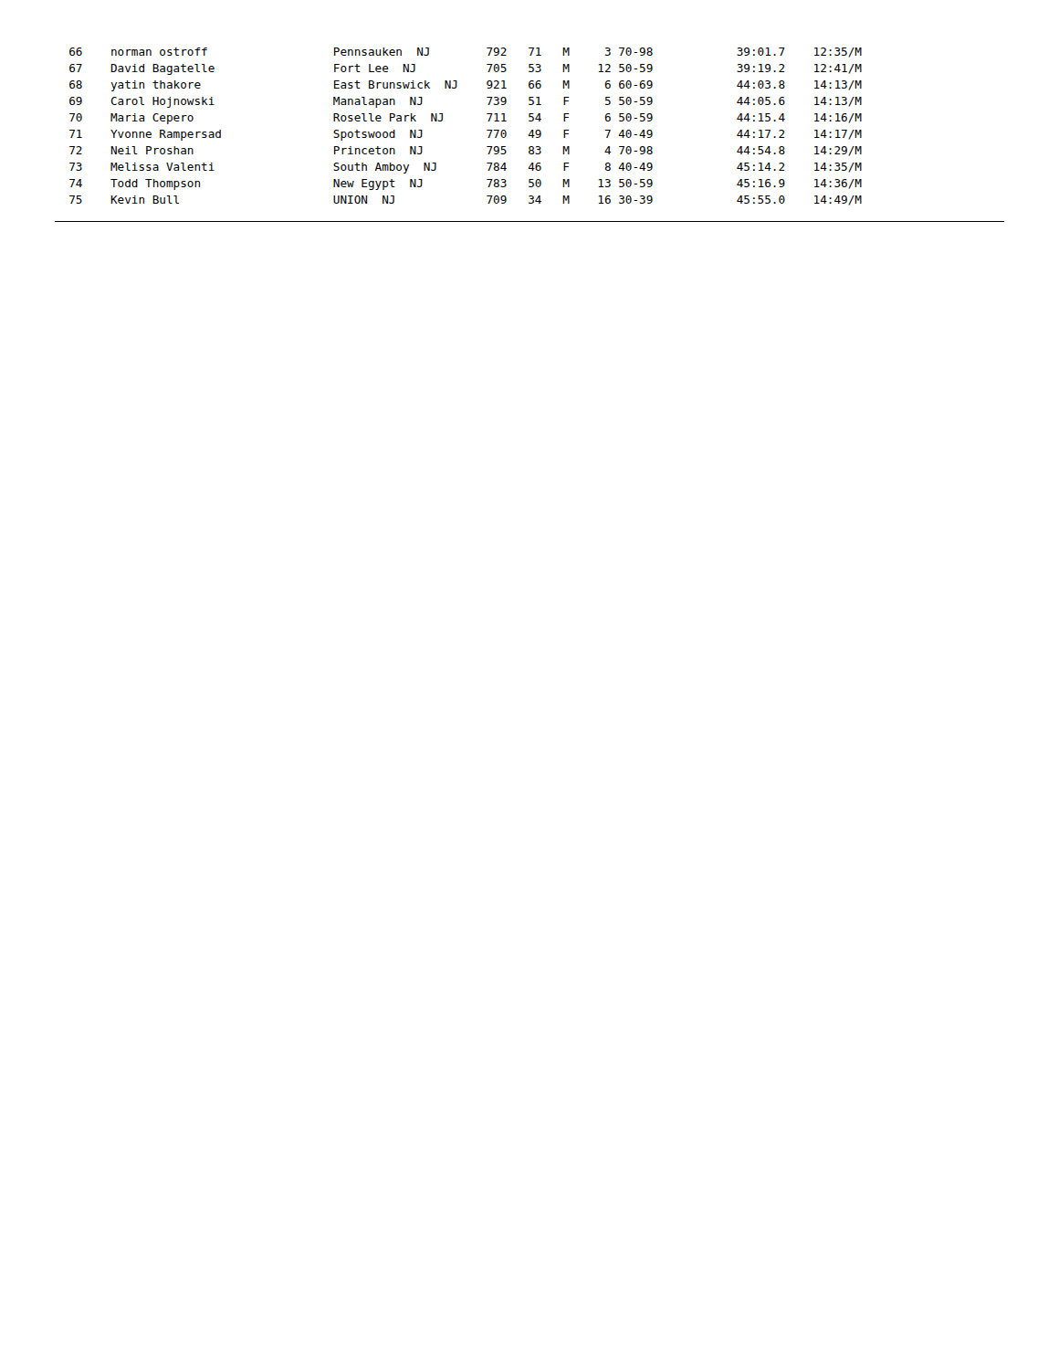66    norman ostroff                  Pennsauken  NJ        792   71   M     3 70-98            39:01.7    12:35/M
  67    David Bagatelle                 Fort Lee  NJ          705   53   M    12 50-59            39:19.2    12:41/M
  68    yatin thakore                   East Brunswick  NJ    921   66   M     6 60-69            44:03.8    14:13/M
  69    Carol Hojnowski                 Manalapan  NJ         739   51   F     5 50-59            44:05.6    14:13/M
  70    Maria Cepero                    Roselle Park  NJ      711   54   F     6 50-59            44:15.4    14:16/M
  71    Yvonne Rampersad                Spotswood  NJ         770   49   F     7 40-49            44:17.2    14:17/M
  72    Neil Proshan                    Princeton  NJ         795   83   M     4 70-98            44:54.8    14:29/M
  73    Melissa Valenti                 South Amboy  NJ       784   46   F     8 40-49            45:14.2    14:35/M
  74    Todd Thompson                   New Egypt  NJ         783   50   M    13 50-59            45:16.9    14:36/M
  75    Kevin Bull                      UNION  NJ             709   34   M    16 30-39            45:55.0    14:49/M